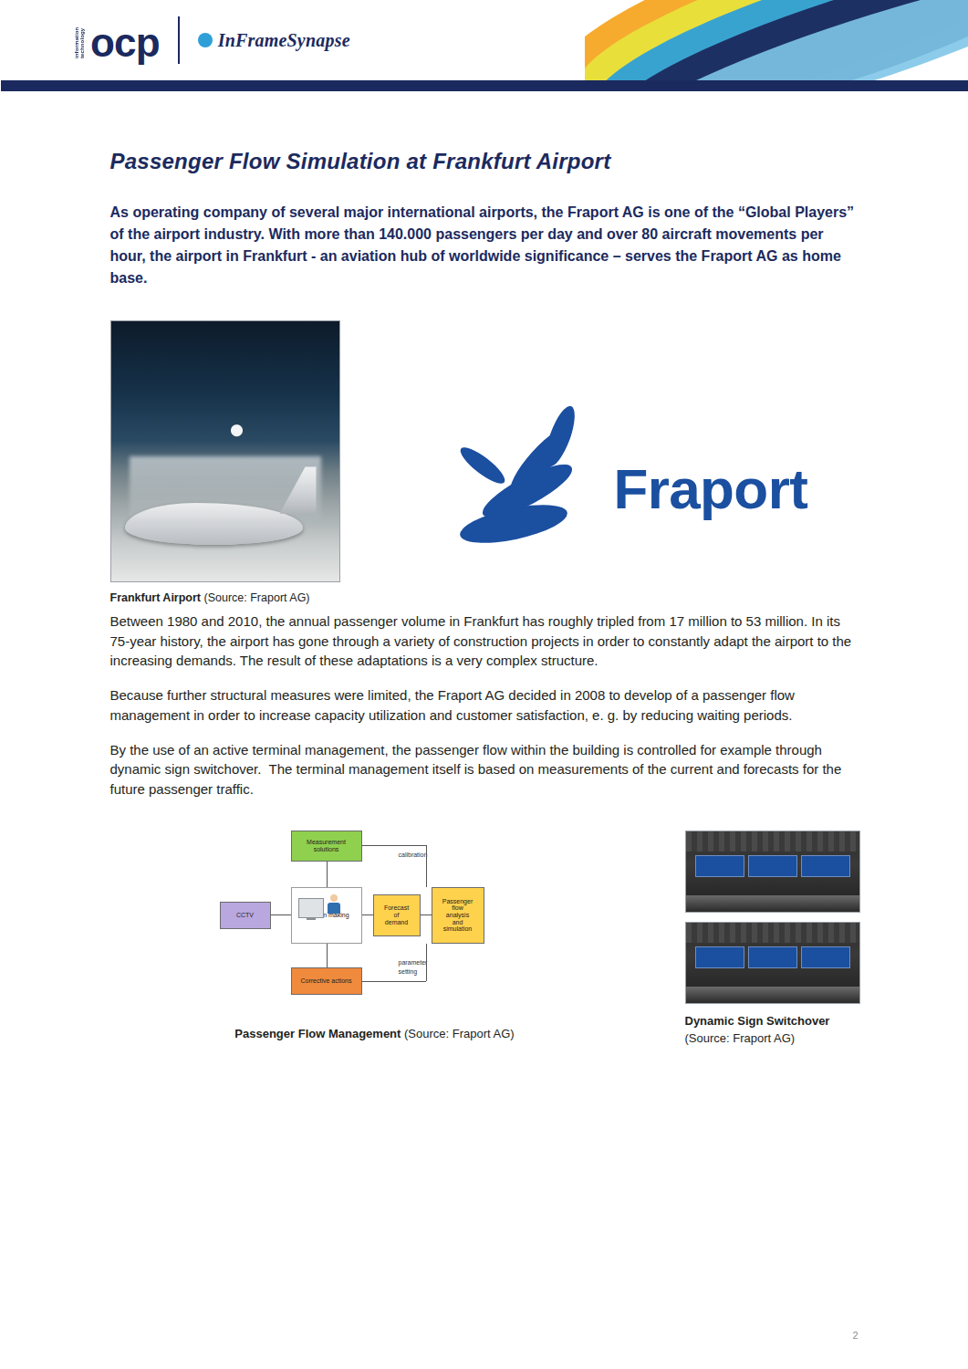Information
Technology
ocp
InFrameSynapse
Passenger Flow Simulation at Frankfurt Airport
As operating company of several major international airports, the Fraport AG is one of the “Global Players” of the airport industry. With more than 140.000 passengers per day and over 80 aircraft movements per hour, the airport in Frankfurt - an aviation hub of worldwide significance – serves the Fraport AG as home base.
Frankfurt Airport (Source: Fraport AG)
Fraport
Between 1980 and 2010, the annual passenger volume in Frankfurt has roughly tripled from 17 million to 53 million. In its 75-year history, the airport has gone through a variety of construction projects in order to constantly adapt the airport to the increasing demands. The result of these adaptations is a very complex structure.
Because further structural measures were limited, the Fraport AG decided in 2008 to develop of a passenger flow management in order to increase capacity utilization and customer satisfaction, e. g. by reducing waiting periods.
By the use of an active terminal management, the passenger flow within the building is controlled for example through dynamic sign switchover. The terminal management itself is based on measurements of the current and forecasts for the future passenger traffic.
Measurement
solutions
CCTV
decision making
Forecast
of
demand
Passenger
flow
analysis
and
simulation
Corrective actions
calibration
parameter
setting
Passenger Flow Management (Source: Fraport AG)
Dynamic Sign Switchover (Source: Fraport AG)
2